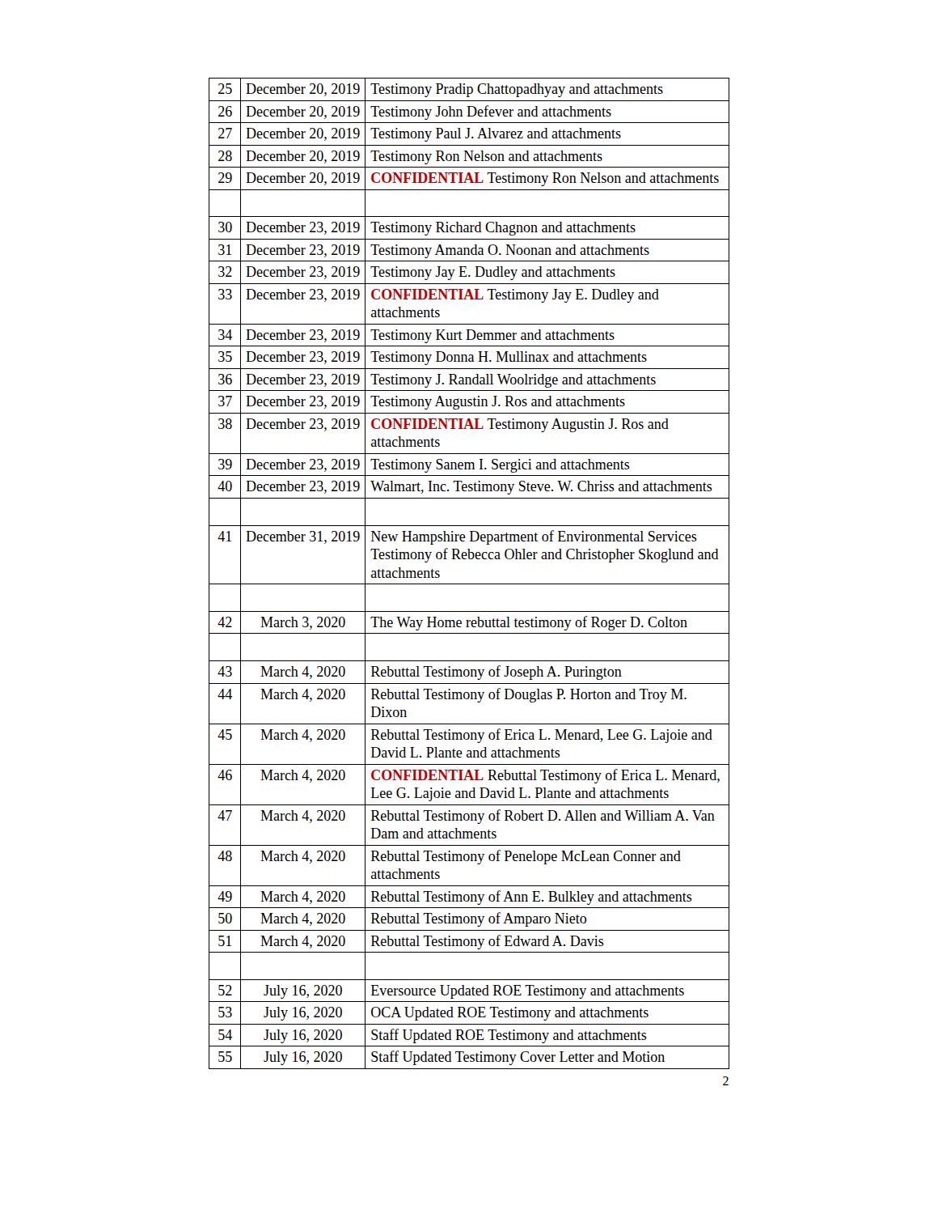| 25 | December 20, 2019 | Testimony Pradip Chattopadhyay and attachments |
| 26 | December 20, 2019 | Testimony John Defever and attachments |
| 27 | December 20, 2019 | Testimony Paul J. Alvarez and attachments |
| 28 | December 20, 2019 | Testimony Ron Nelson and attachments |
| 29 | December 20, 2019 | CONFIDENTIAL Testimony Ron Nelson and attachments |
| 30 | December 23, 2019 | Testimony Richard Chagnon and attachments |
| 31 | December 23, 2019 | Testimony Amanda O. Noonan and attachments |
| 32 | December 23, 2019 | Testimony Jay E. Dudley and attachments |
| 33 | December 23, 2019 | CONFIDENTIAL Testimony Jay E. Dudley and attachments |
| 34 | December 23, 2019 | Testimony Kurt Demmer and attachments |
| 35 | December 23, 2019 | Testimony Donna H. Mullinax and attachments |
| 36 | December 23, 2019 | Testimony J. Randall Woolridge and attachments |
| 37 | December 23, 2019 | Testimony Augustin J. Ros and attachments |
| 38 | December 23, 2019 | CONFIDENTIAL Testimony Augustin J. Ros and attachments |
| 39 | December 23, 2019 | Testimony Sanem I. Sergici and attachments |
| 40 | December 23, 2019 | Walmart, Inc. Testimony Steve. W. Chriss and attachments |
| 41 | December 31, 2019 | New Hampshire Department of Environmental Services Testimony of Rebecca Ohler and Christopher Skoglund and attachments |
| 42 | March 3, 2020 | The Way Home rebuttal testimony of Roger D. Colton |
| 43 | March 4, 2020 | Rebuttal Testimony of Joseph A. Purington |
| 44 | March 4, 2020 | Rebuttal Testimony of Douglas P. Horton and Troy M. Dixon |
| 45 | March 4, 2020 | Rebuttal Testimony of Erica L. Menard, Lee G. Lajoie and David L. Plante and attachments |
| 46 | March 4, 2020 | CONFIDENTIAL Rebuttal Testimony of Erica L. Menard, Lee G. Lajoie and David L. Plante and attachments |
| 47 | March 4, 2020 | Rebuttal Testimony of Robert D. Allen and William A. Van Dam and attachments |
| 48 | March 4, 2020 | Rebuttal Testimony of Penelope McLean Conner and attachments |
| 49 | March 4, 2020 | Rebuttal Testimony of Ann E. Bulkley and attachments |
| 50 | March 4, 2020 | Rebuttal Testimony of Amparo Nieto |
| 51 | March 4, 2020 | Rebuttal Testimony of Edward A. Davis |
| 52 | July 16, 2020 | Eversource Updated ROE Testimony and attachments |
| 53 | July 16, 2020 | OCA Updated ROE Testimony and attachments |
| 54 | July 16, 2020 | Staff Updated ROE Testimony and attachments |
| 55 | July 16, 2020 | Staff Updated Testimony Cover Letter and Motion |
2